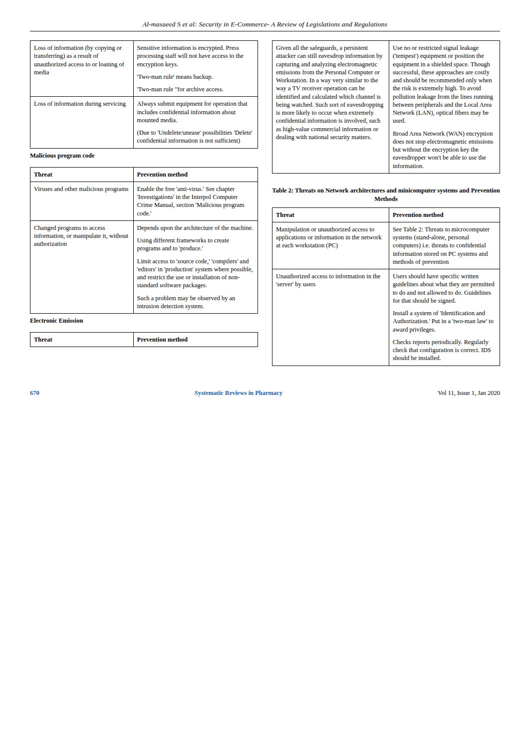Al-masaeed S et al: Security in E-Commerce- A Review of Legislations and Regulations
| Loss of information (by copying or transferring) as a result of unauthorized access to or loaning of media | Sensitive information is encrypted. Press processing staff will not have access to the encryption keys. 'Two-man rule' means backup. 'Two-man rule "for archive access. |
| Loss of information during servicing | Always submit equipment for operation that includes confidential information about mounted media. (Due to 'Undelete/unease' possibilities 'Delete' confidential information is not sufficient) |
Malicious program code
| Threat | Prevention method |
| --- | --- |
| Viruses and other malicious programs | Enable the free 'anti-virus.' See chapter 'Investigations' in the Interpol Computer Crime Manual, section 'Malicious program code.' |
| Changed programs to access information, or manipulate it, without authorization | Depends upon the architecture of the machine. Using different frameworks to create programs and to 'produce.' Limit access to 'source code,' 'compilers' and 'editors' in 'production' system where possible, and restrict the use or installation of non-standard software packages. Such a problem may be observed by an intrusion detection system. |
Electronic Emission
| Threat | Prevention method |
| --- | --- |
| Given all the safeguards, a persistent attacker can still eavesdrop information by capturing and analyzing electromagnetic emissions from the Personal Computer or Workstation. In a way very similar to the way a TV receiver operation can be identified and calculated which channel is being watched. Such sort of eavesdropping is more likely to occur when extremely confidential information is involved, such as high-value commercial information or dealing with national security matters. | Use no or restricted signal leakage ('tempest') equipment or position the equipment in a shielded space. Though successful, these approaches are costly and should be recommended only when the risk is extremely high. To avoid pollution leakage from the lines running between peripherals and the Local Area Network (LAN), optical fibers may be used. Broad Area Network (WAN) encryption does not stop electromagnetic emissions but without the encryption key the eavesdropper won't be able to use the information. |
Table 2: Threats on Network architectures and minicomputer systems and Prevention Methods
| Threat | Prevention method |
| --- | --- |
| Manipulation or unauthorized access to applications or information in the network at each workstation (PC) | See Table 2: Threats to microcomputer systems (stand-alone, personal computers) i.e. threats to confidential information stored on PC systems and methods of prevention |
| Unauthorized access to information in the 'server' by users | Users should have specific written guidelines about what they are permitted to do and not allowed to do. Guidelines for that should be signed. Install a system of 'Identification and Authorization.' Put in a 'two-man law' to award privileges. Checks reports periodically. Regularly check that configuration is correct. IDS should be installed. |
670
Systematic Reviews in Pharmacy
Vol 11, Issue 1, Jan 2020